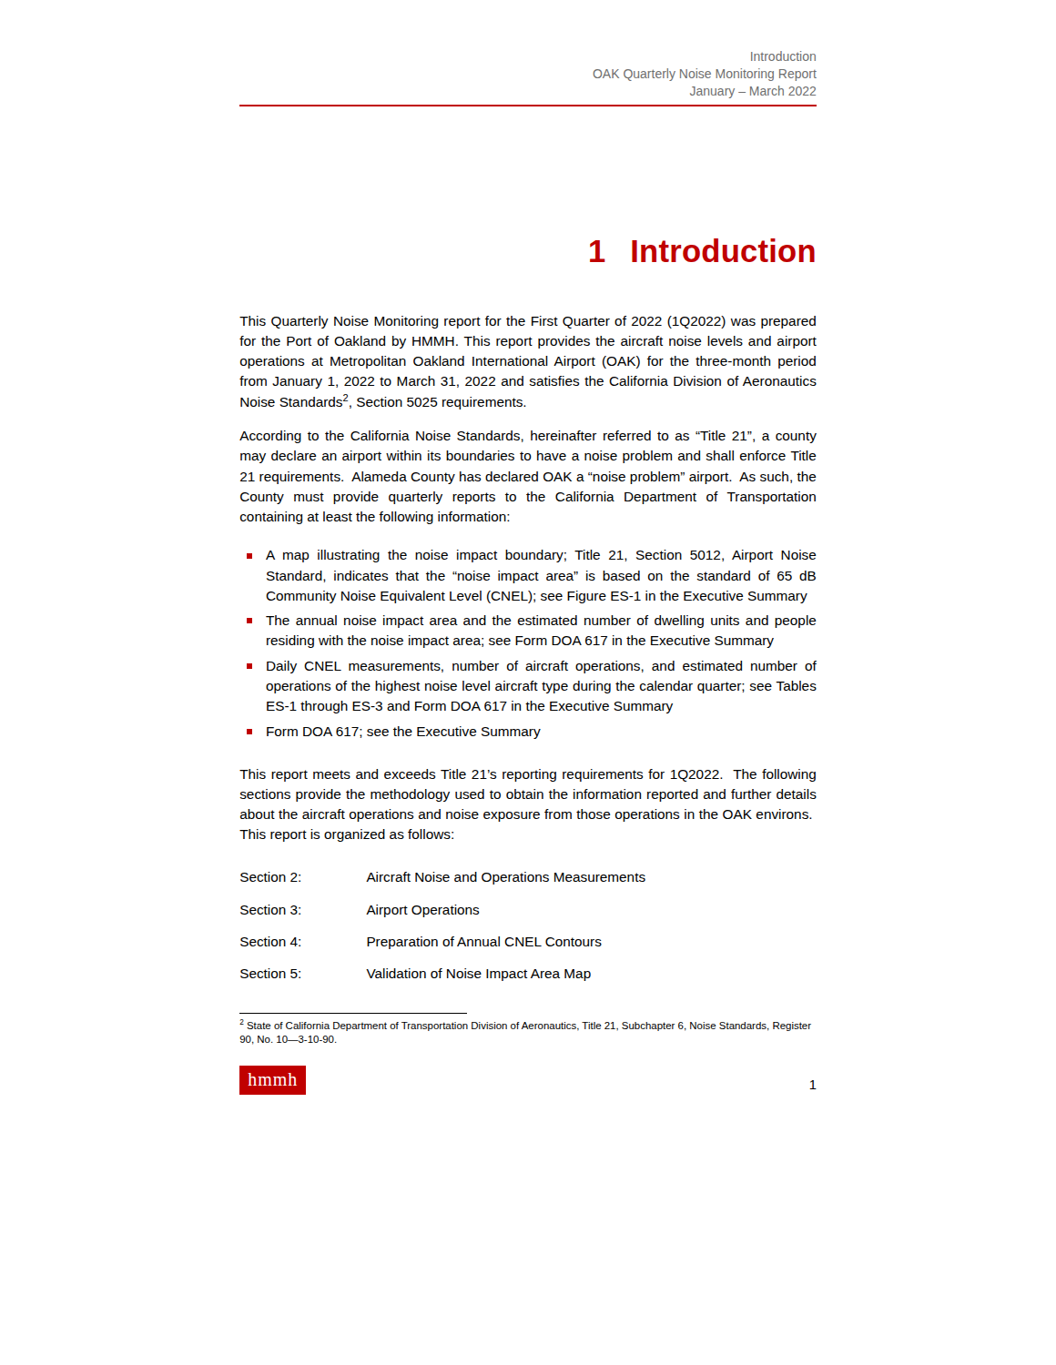Introduction
OAK Quarterly Noise Monitoring Report
January – March 2022
1 Introduction
This Quarterly Noise Monitoring report for the First Quarter of 2022 (1Q2022) was prepared for the Port of Oakland by HMMH. This report provides the aircraft noise levels and airport operations at Metropolitan Oakland International Airport (OAK) for the three-month period from January 1, 2022 to March 31, 2022 and satisfies the California Division of Aeronautics Noise Standards2, Section 5025 requirements.
According to the California Noise Standards, hereinafter referred to as “Title 21”, a county may declare an airport within its boundaries to have a noise problem and shall enforce Title 21 requirements. Alameda County has declared OAK a “noise problem” airport. As such, the County must provide quarterly reports to the California Department of Transportation containing at least the following information:
A map illustrating the noise impact boundary; Title 21, Section 5012, Airport Noise Standard, indicates that the “noise impact area” is based on the standard of 65 dB Community Noise Equivalent Level (CNEL); see Figure ES-1 in the Executive Summary
The annual noise impact area and the estimated number of dwelling units and people residing with the noise impact area; see Form DOA 617 in the Executive Summary
Daily CNEL measurements, number of aircraft operations, and estimated number of operations of the highest noise level aircraft type during the calendar quarter; see Tables ES-1 through ES-3 and Form DOA 617 in the Executive Summary
Form DOA 617; see the Executive Summary
This report meets and exceeds Title 21’s reporting requirements for 1Q2022. The following sections provide the methodology used to obtain the information reported and further details about the aircraft operations and noise exposure from those operations in the OAK environs. This report is organized as follows:
| Section 2: | Aircraft Noise and Operations Measurements |
| Section 3: | Airport Operations |
| Section 4: | Preparation of Annual CNEL Contours |
| Section 5: | Validation of Noise Impact Area Map |
2 State of California Department of Transportation Division of Aeronautics, Title 21, Subchapter 6, Noise Standards, Register 90, No. 10—3-10-90.
hmmh 1